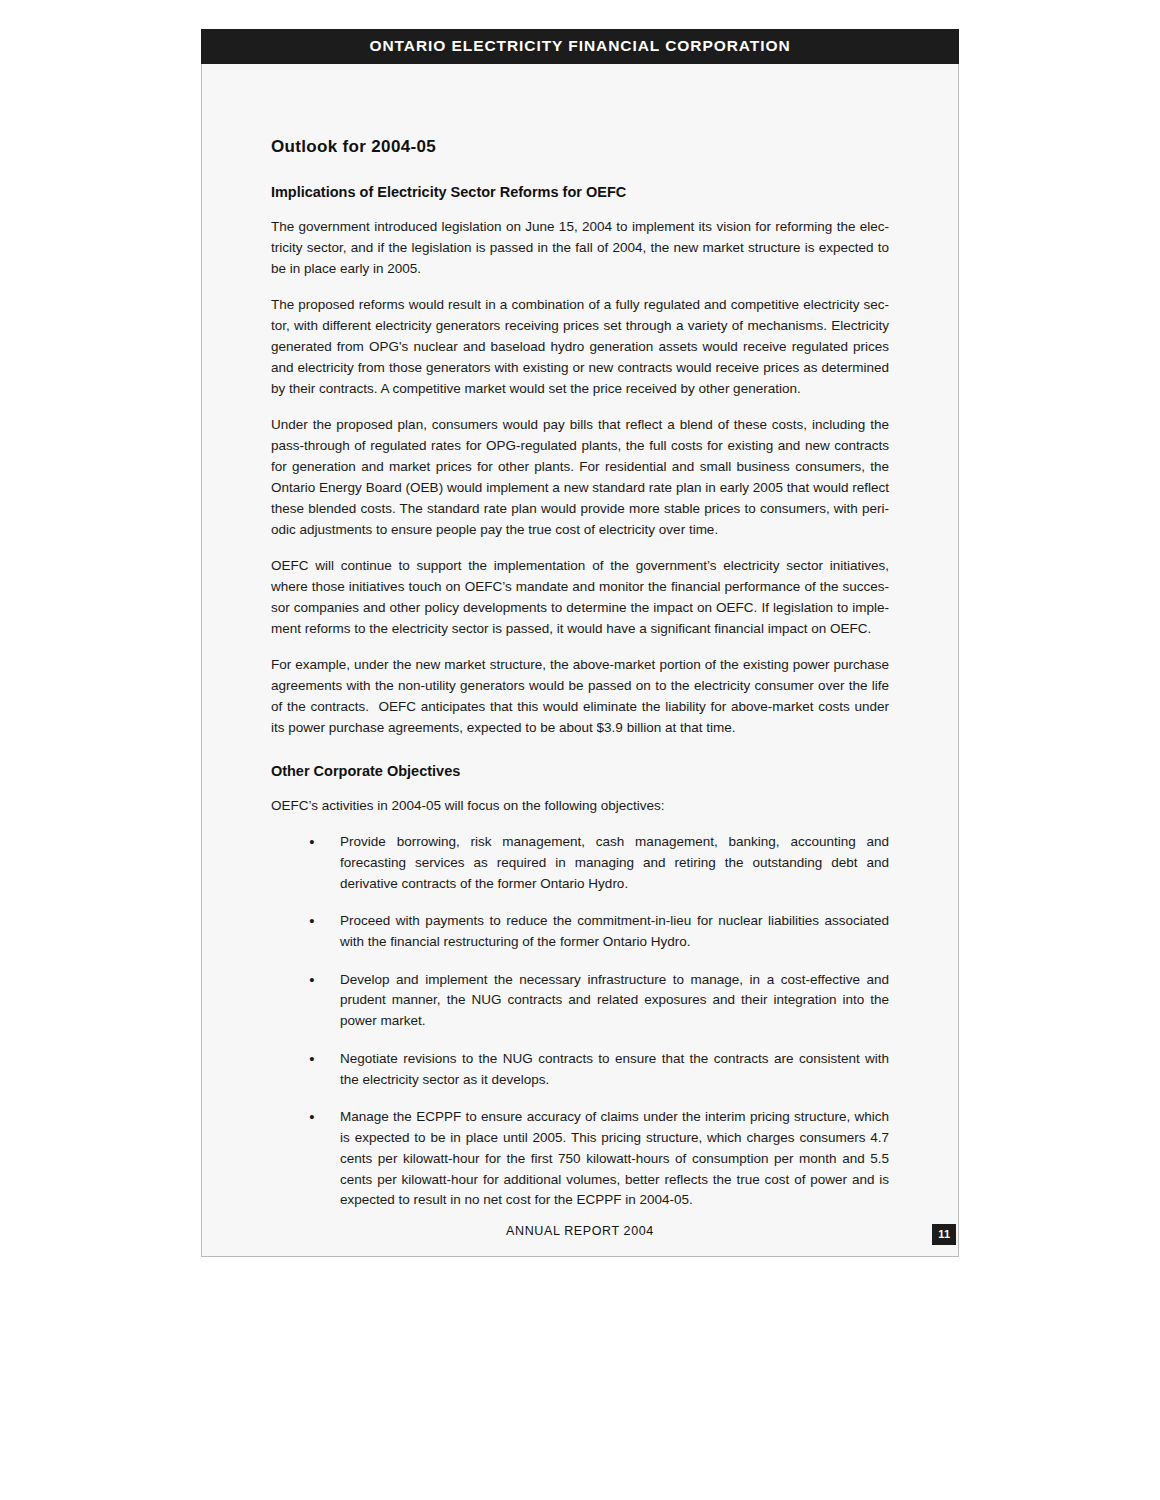ONTARIO ELECTRICITY FINANCIAL CORPORATION
Outlook for 2004-05
Implications of Electricity Sector Reforms for OEFC
The government introduced legislation on June 15, 2004 to implement its vision for reforming the electricity sector, and if the legislation is passed in the fall of 2004, the new market structure is expected to be in place early in 2005.
The proposed reforms would result in a combination of a fully regulated and competitive electricity sector, with different electricity generators receiving prices set through a variety of mechanisms. Electricity generated from OPG's nuclear and baseload hydro generation assets would receive regulated prices and electricity from those generators with existing or new contracts would receive prices as determined by their contracts. A competitive market would set the price received by other generation.
Under the proposed plan, consumers would pay bills that reflect a blend of these costs, including the pass-through of regulated rates for OPG-regulated plants, the full costs for existing and new contracts for generation and market prices for other plants. For residential and small business consumers, the Ontario Energy Board (OEB) would implement a new standard rate plan in early 2005 that would reflect these blended costs. The standard rate plan would provide more stable prices to consumers, with periodic adjustments to ensure people pay the true cost of electricity over time.
OEFC will continue to support the implementation of the government’s electricity sector initiatives, where those initiatives touch on OEFC’s mandate and monitor the financial performance of the successor companies and other policy developments to determine the impact on OEFC. If legislation to implement reforms to the electricity sector is passed, it would have a significant financial impact on OEFC.
For example, under the new market structure, the above-market portion of the existing power purchase agreements with the non-utility generators would be passed on to the electricity consumer over the life of the contracts. OEFC anticipates that this would eliminate the liability for above-market costs under its power purchase agreements, expected to be about $3.9 billion at that time.
Other Corporate Objectives
OEFC’s activities in 2004-05 will focus on the following objectives:
Provide borrowing, risk management, cash management, banking, accounting and forecasting services as required in managing and retiring the outstanding debt and derivative contracts of the former Ontario Hydro.
Proceed with payments to reduce the commitment-in-lieu for nuclear liabilities associated with the financial restructuring of the former Ontario Hydro.
Develop and implement the necessary infrastructure to manage, in a cost-effective and prudent manner, the NUG contracts and related exposures and their integration into the power market.
Negotiate revisions to the NUG contracts to ensure that the contracts are consistent with the electricity sector as it develops.
Manage the ECPPF to ensure accuracy of claims under the interim pricing structure, which is expected to be in place until 2005. This pricing structure, which charges consumers 4.7 cents per kilowatt-hour for the first 750 kilowatt-hours of consumption per month and 5.5 cents per kilowatt-hour for additional volumes, better reflects the true cost of power and is expected to result in no net cost for the ECPPF in 2004-05.
ANNUAL REPORT 2004
11